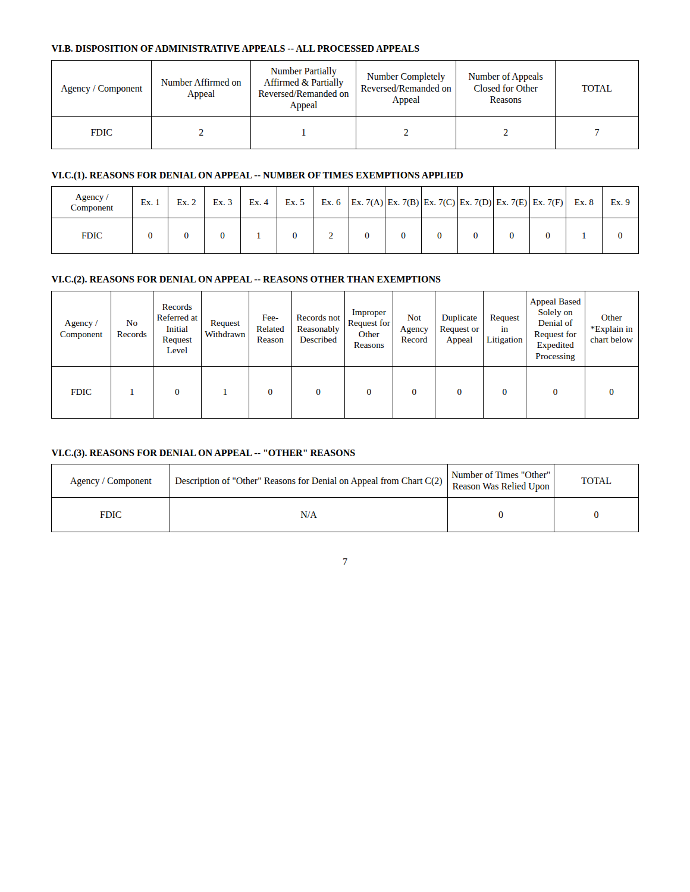VI.B. DISPOSITION OF ADMINISTRATIVE APPEALS -- ALL PROCESSED APPEALS
| Agency / Component | Number Affirmed on Appeal | Number Partially Affirmed & Partially Reversed/Remanded on Appeal | Number Completely Reversed/Remanded on Appeal | Number of Appeals Closed for Other Reasons | TOTAL |
| --- | --- | --- | --- | --- | --- |
| FDIC | 2 | 1 | 2 | 2 | 7 |
VI.C.(1). REASONS FOR DENIAL ON APPEAL -- NUMBER OF TIMES EXEMPTIONS APPLIED
| Agency / Component | Ex. 1 | Ex. 2 | Ex. 3 | Ex. 4 | Ex. 5 | Ex. 6 | Ex. 7(A) | Ex. 7(B) | Ex. 7(C) | Ex. 7(D) | Ex. 7(E) | Ex. 7(F) | Ex. 8 | Ex. 9 |
| --- | --- | --- | --- | --- | --- | --- | --- | --- | --- | --- | --- | --- | --- | --- |
| FDIC | 0 | 0 | 0 | 1 | 0 | 2 | 0 | 0 | 0 | 0 | 0 | 0 | 1 | 0 |
VI.C.(2). REASONS FOR DENIAL ON APPEAL -- REASONS OTHER THAN EXEMPTIONS
| Agency / Component | No Records | Records Referred at Initial Request Level | Request Withdrawn | Fee-Related Reason | Records not Reasonably Described | Improper Request for Other Reasons | Not Agency Record | Duplicate Request or Appeal | Request in Litigation | Appeal Based Solely on Denial of Request for Expedited Processing | Other *Explain in chart below |
| --- | --- | --- | --- | --- | --- | --- | --- | --- | --- | --- | --- |
| FDIC | 1 | 0 | 1 | 0 | 0 | 0 | 0 | 0 | 0 | 0 | 0 |
VI.C.(3). REASONS FOR DENIAL ON APPEAL -- "OTHER" REASONS
| Agency / Component | Description of "Other" Reasons for Denial on Appeal from Chart C(2) | Number of Times "Other" Reason Was Relied Upon | TOTAL |
| --- | --- | --- | --- |
| FDIC | N/A | 0 | 0 |
7